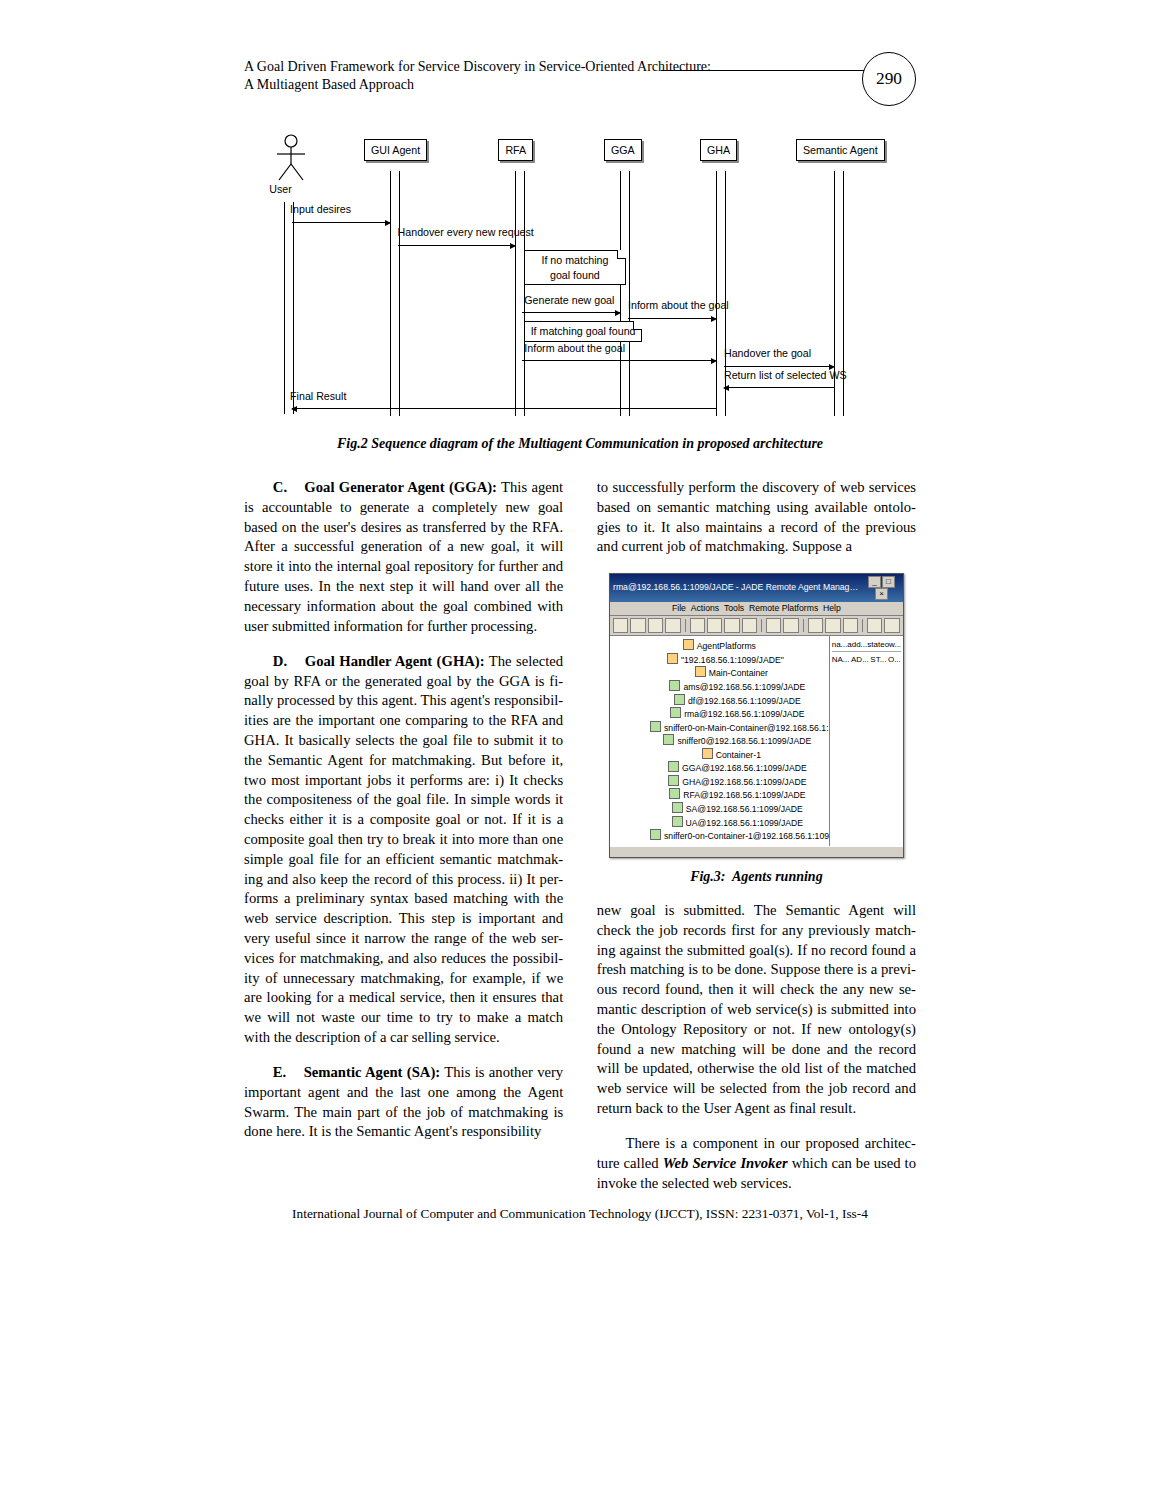A Goal Driven Framework for Service Discovery in Service-Oriented Architecture:
A Multiagent Based Approach
290
User
GUI Agent
RFA
GGA
GHA
Semantic Agent
Input desires
Handover every new request
If no matching
goal found
Generate new goal
Inform about the goal
If matching goal found
Inform about the goal
Handover the goal
Return list of selected WS
Final Result
Fig.2 Sequence diagram of the Multiagent Communication in proposed architecture
C. Goal Generator Agent (GGA): This agent is accountable to generate a completely new goal based on the user's desires as transferred by the RFA. After a successful generation of a new goal, it will store it into the internal goal repository for further and future uses. In the next step it will hand over all the necessary information about the goal combined with user submitted information for further processing.
D. Goal Handler Agent (GHA): The selected goal by RFA or the generated goal by the GGA is finally processed by this agent. This agent's responsibilities are the important one comparing to the RFA and GHA. It basically selects the goal file to submit it to the Semantic Agent for matchmaking. But before it, two most important jobs it performs are: i) It checks the compositeness of the goal file. In simple words it checks either it is a composite goal or not. If it is a composite goal then try to break it into more than one simple goal file for an efficient semantic matchmaking and also keep the record of this process. ii) It performs a preliminary syntax based matching with the web service description. This step is important and very useful since it narrow the range of the web services for matchmaking, and also reduces the possibility of unnecessary matchmaking, for example, if we are looking for a medical service, then it ensures that we will not waste our time to try to make a match with the description of a car selling service.
E. Semantic Agent (SA): This is another very important agent and the last one among the Agent Swarm. The main part of the job of matchmaking is done here. It is the Semantic Agent's responsibility
to successfully perform the discovery of web services based on semantic matching using available ontologies to it. It also maintains a record of the previous and current job of matchmaking. Suppose a
rma@192.168.56.1:1099/JADE - JADE Remote Agent Management GUI _□×
File Actions Tools Remote Platforms Help
AgentPlatforms
"192.168.56.1:1099/JADE"
Main-Container
ams@192.168.56.1:1099/JADE
df@192.168.56.1:1099/JADE
rma@192.168.56.1:1099/JADE
sniffer0-on-Main-Container@192.168.56.1:1099/JADE
sniffer0@192.168.56.1:1099/JADE
Container-1
GGA@192.168.56.1:1099/JADE
GHA@192.168.56.1:1099/JADE
RFA@192.168.56.1:1099/JADE
SA@192.168.56.1:1099/JADE
UA@192.168.56.1:1099/JADE
sniffer0-on-Container-1@192.168.56.1:1099/JADE
na... add... state ow...
NA... AD... ST... O...
Fig.3: Agents running
new goal is submitted. The Semantic Agent will check the job records first for any previously matching against the submitted goal(s). If no record found a fresh matching is to be done. Suppose there is a previous record found, then it will check the any new semantic description of web service(s) is submitted into the Ontology Repository or not. If new ontology(s) found a new matching will be done and the record will be updated, otherwise the old list of the matched web service will be selected from the job record and return back to the User Agent as final result.
There is a component in our proposed architecture called Web Service Invoker which can be used to invoke the selected web services.
International Journal of Computer and Communication Technology (IJCCT), ISSN: 2231-0371, Vol-1, Iss-4